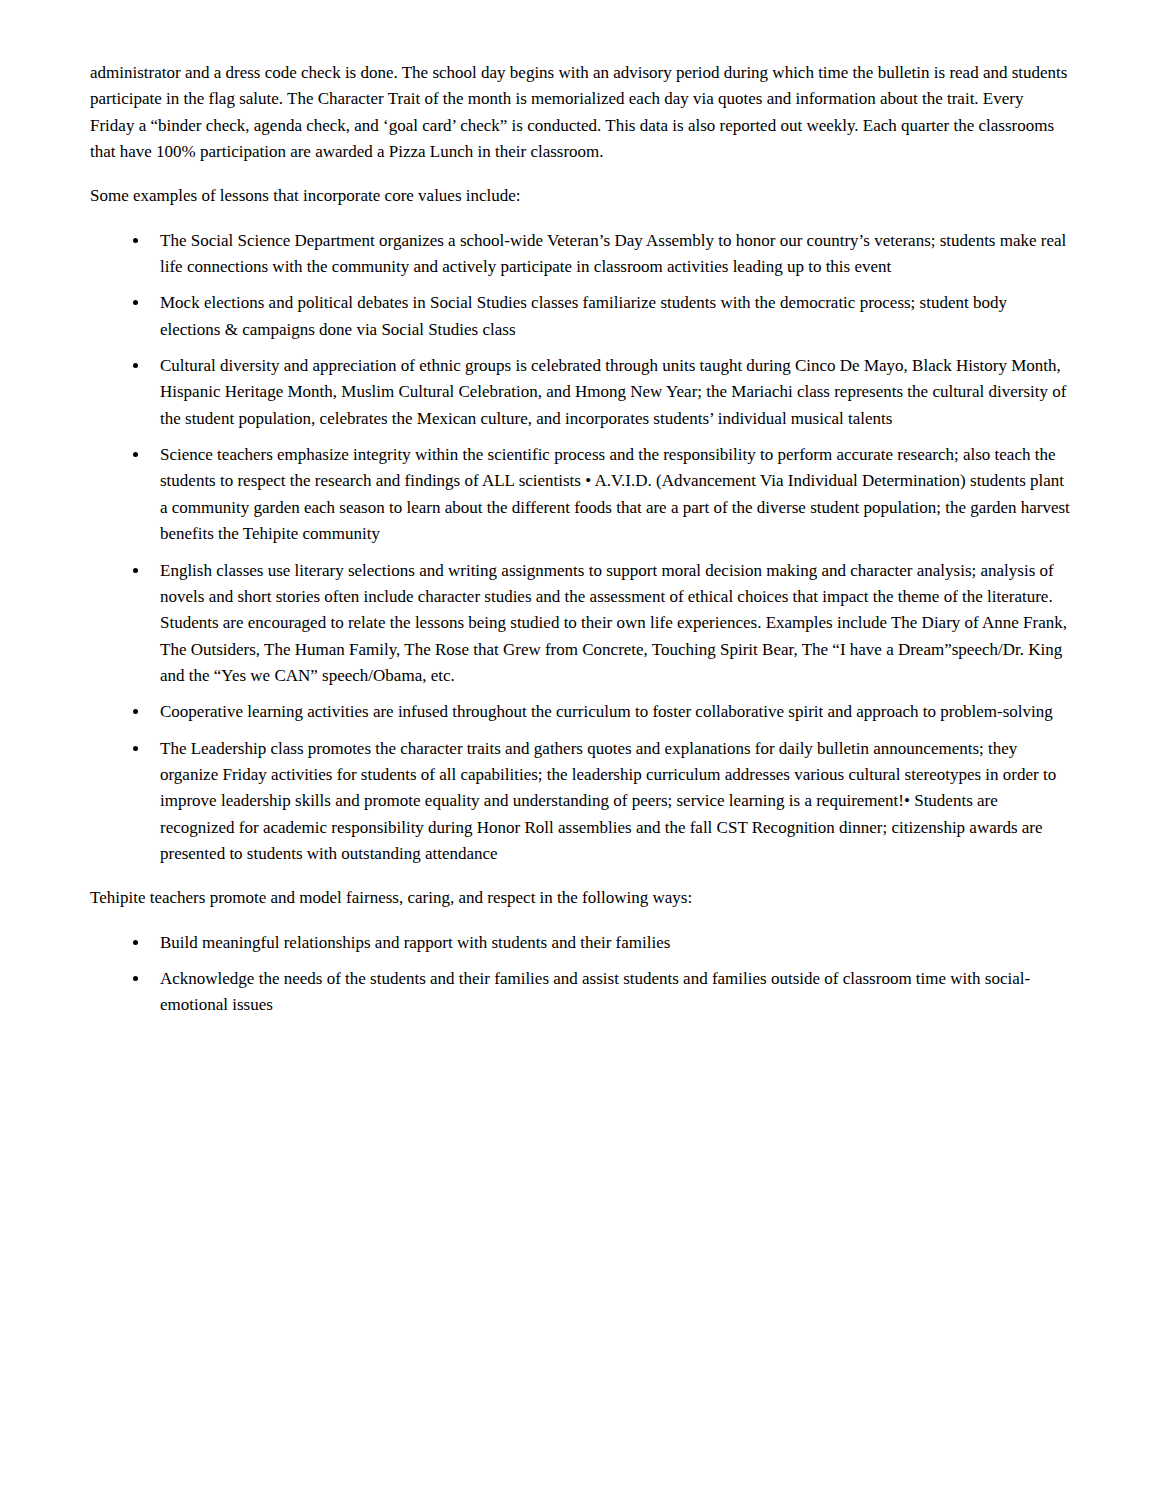administrator and a dress code check is done. The school day begins with an advisory period during which time the bulletin is read and students participate in the flag salute. The Character Trait of the month is memorialized each day via quotes and information about the trait. Every Friday a “binder check, agenda check, and ‘goal card’ check” is conducted. This data is also reported out weekly. Each quarter the classrooms that have 100% participation are awarded a Pizza Lunch in their classroom.
Some examples of lessons that incorporate core values include:
The Social Science Department organizes a school-wide Veteran’s Day Assembly to honor our country’s veterans; students make real life connections with the community and actively participate in classroom activities leading up to this event
Mock elections and political debates in Social Studies classes familiarize students with the democratic process; student body elections & campaigns done via Social Studies class
Cultural diversity and appreciation of ethnic groups is celebrated through units taught during Cinco De Mayo, Black History Month, Hispanic Heritage Month, Muslim Cultural Celebration, and Hmong New Year; the Mariachi class represents the cultural diversity of the student population, celebrates the Mexican culture, and incorporates students’ individual musical talents
Science teachers emphasize integrity within the scientific process and the responsibility to perform accurate research; also teach the students to respect the research and findings of ALL scientists • A.V.I.D. (Advancement Via Individual Determination) students plant a community garden each season to learn about the different foods that are a part of the diverse student population; the garden harvest benefits the Tehipite community
English classes use literary selections and writing assignments to support moral decision making and character analysis; analysis of novels and short stories often include character studies and the assessment of ethical choices that impact the theme of the literature. Students are encouraged to relate the lessons being studied to their own life experiences. Examples include The Diary of Anne Frank, The Outsiders, The Human Family, The Rose that Grew from Concrete, Touching Spirit Bear, The “I have a Dream”speech/Dr. King and the “Yes we CAN” speech/Obama, etc.
Cooperative learning activities are infused throughout the curriculum to foster collaborative spirit and approach to problem-solving
The Leadership class promotes the character traits and gathers quotes and explanations for daily bulletin announcements; they organize Friday activities for students of all capabilities; the leadership curriculum addresses various cultural stereotypes in order to improve leadership skills and promote equality and understanding of peers; service learning is a requirement!• Students are recognized for academic responsibility during Honor Roll assemblies and the fall CST Recognition dinner; citizenship awards are presented to students with outstanding attendance
Tehipite teachers promote and model fairness, caring, and respect in the following ways:
Build meaningful relationships and rapport with students and their families
Acknowledge the needs of the students and their families and assist students and families outside of classroom time with social-emotional issues